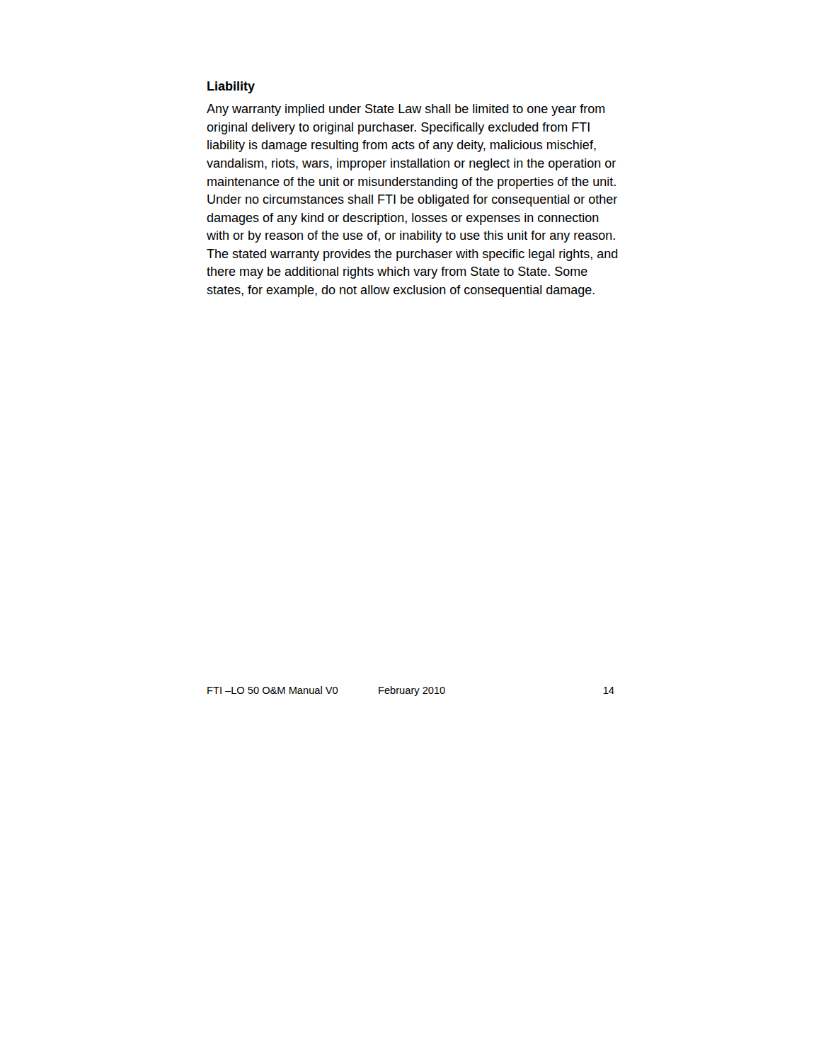Liability
Any warranty implied under State Law shall be limited to one year from original delivery to original purchaser. Specifically excluded from FTI liability is damage resulting from acts of any deity, malicious mischief, vandalism, riots, wars, improper installation or neglect in the operation or maintenance of the unit or misunderstanding of the properties of the unit. Under no circumstances shall FTI be obligated for consequential or other damages of any kind or description, losses or expenses in connection with or by reason of the use of, or inability to use this unit for any reason. The stated warranty provides the purchaser with specific legal rights, and there may be additional rights which vary from State to State. Some states, for example, do not allow exclusion of consequential damage.
FTI –LO 50 O&M Manual V0
February 2010
14